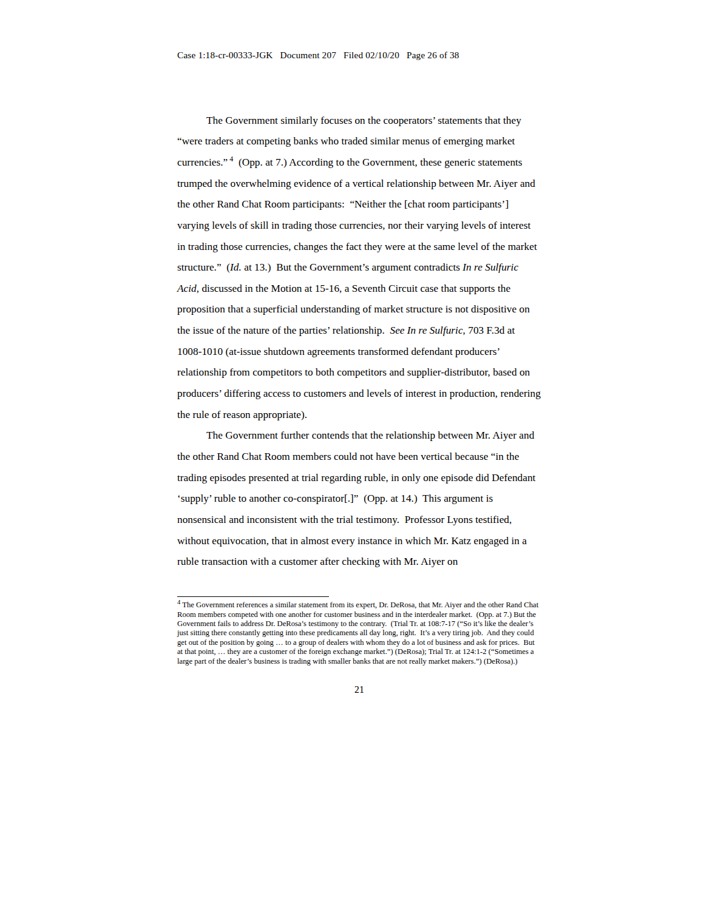Case 1:18-cr-00333-JGK Document 207 Filed 02/10/20 Page 26 of 38
The Government similarly focuses on the cooperators’ statements that they “were traders at competing banks who traded similar menus of emerging market currencies.” 4 (Opp. at 7.) According to the Government, these generic statements trumped the overwhelming evidence of a vertical relationship between Mr. Aiyer and the other Rand Chat Room participants: “Neither the [chat room participants’] varying levels of skill in trading those currencies, nor their varying levels of interest in trading those currencies, changes the fact they were at the same level of the market structure.” (Id. at 13.) But the Government’s argument contradicts In re Sulfuric Acid, discussed in the Motion at 15-16, a Seventh Circuit case that supports the proposition that a superficial understanding of market structure is not dispositive on the issue of the nature of the parties’ relationship. See In re Sulfuric, 703 F.3d at 1008-1010 (at-issue shutdown agreements transformed defendant producers’ relationship from competitors to both competitors and supplier-distributor, based on producers’ differing access to customers and levels of interest in production, rendering the rule of reason appropriate).
The Government further contends that the relationship between Mr. Aiyer and the other Rand Chat Room members could not have been vertical because “in the trading episodes presented at trial regarding ruble, in only one episode did Defendant ‘supply’ ruble to another co-conspirator[.]” (Opp. at 14.) This argument is nonsensical and inconsistent with the trial testimony. Professor Lyons testified, without equivocation, that in almost every instance in which Mr. Katz engaged in a ruble transaction with a customer after checking with Mr. Aiyer on
4 The Government references a similar statement from its expert, Dr. DeRosa, that Mr. Aiyer and the other Rand Chat Room members competed with one another for customer business and in the interdealer market. (Opp. at 7.) But the Government fails to address Dr. DeRosa’s testimony to the contrary. (Trial Tr. at 108:7-17 (“So it’s like the dealer’s just sitting there constantly getting into these predicaments all day long, right. It’s a very tiring job. And they could get out of the position by going … to a group of dealers with whom they do a lot of business and ask for prices. But at that point, … they are a customer of the foreign exchange market.”) (DeRosa); Trial Tr. at 124:1-2 (“Sometimes a large part of the dealer’s business is trading with smaller banks that are not really market makers.”) (DeRosa).)
21